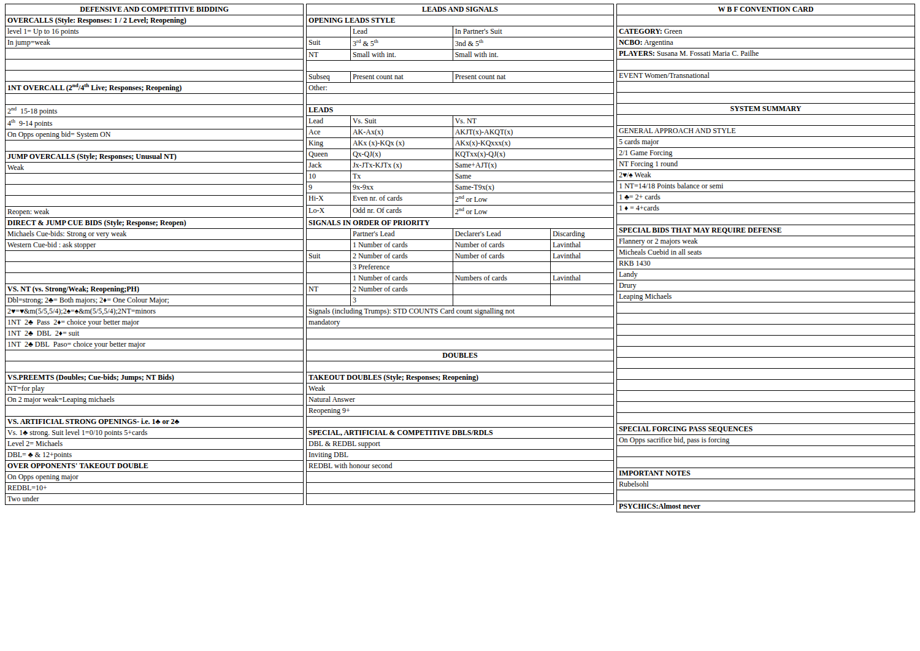| / DEFENSIVE AND COMPETITIVE BIDDING / / OVERCALLS (Style: Responses: 1 / 2 Level; Reopening) / / level 1= Up to 16 points / / In jump=weak / / 1NT OVERCALL (2 nd /4 th Live; Responses; Reopening) / / 2 nd 15-18 points / / 4 th 9-14 points / / On Opps opening bid= System ON / / JUMP OVERCALLS (Style; Responses; Unusual NT) / / Weak / / Reopen: weak / / DIRECT & JUMP CUE BIDS (Style; Response; Reopen) / / Michaels Cue-bids: Strong or very weak / / Western Cue-bid : ask stopper / / VS. NT (vs. Strong/Weak; Reopening;PH) / / Dbl=strong; 2♣= Both majors; 2♦= One Colour Major; / / 2♥=♥&m(5/5,5/4);2♠=♠&m(5/5,5/4);2NT=minors / / 1NT 2♣ Pass 2♦= choice your better major / / 1NT 2♣ DBL 2♦= suit / / 1NT 2♣ DBL Paso= choice your better major / / VS.PREEMTS (Doubles; Cue-bids; Jumps; NT Bids) / / NT=for play / / On 2 major weak=Leaping michaels / / VS. ARTIFICIAL STRONG OPENINGS- i.e. 1♣ or 2♣ / / Vs. 1♣ strong. Suit level 1=0/10 points 5+cards / / Level 2= Michaels / / DBL= ♣ & 12+points / / OVER OPPONENTS' TAKEOUT DOUBLE / / On Opps opening major / / REDBL=10+ / / Two under / | / LEADS AND SIGNALS / / OPENING LEADS STYLE / / / Lead / In Partner's Suit / / Suit / 3 rd & 5 th / 3nd & 5 th / / NT / Small with int. / Small with int. / / Subseq / Present count nat / Present count nat / / Other: / / LEADS / / Lead / Vs. Suit / Vs. NT / / Ace / AK-Ax(x) / AKJT(x)-AKQT(x) / / King / AKx (x)-KQx (x) / AKx(x)-KQxxx(x) / / Queen / Qx-QJ(x) / KQTxx(x)-QJ(x) / / Jack / Jx-JTx-KJTx (x) / Same+AJT(x) / / 10 / Tx / Same / / 9 / 9x-9xx / Same-T9x(x) / / Hi-X / Even nr. of cards / 2 nd or Low / / Lo-X / Odd nr. Of cards / 2 nd or Low / / SIGNALS IN ORDER OF PRIORITY / / / Partner's Lead / Declarer's Lead / Discarding / / / 1 Number of cards / Number of cards / Lavinthal / / Suit / 2 Number of cards / Number of cards / Lavinthal / / / 3 Preference / / / / / 1 Number of cards / Numbers of cards / Lavinthal / / NT / 2 Number of cards / / / / / 3 / / / / Signals (including Trumps): STD COUNTS Card count signalling not / / mandatory / / DOUBLES / / TAKEOUT DOUBLES (Style; Responses; Reopening) / / Weak / / Natural Answer / / Reopening 9+ / / SPECIAL, ARTIFICIAL & COMPETITIVE DBLS/RDLS / / DBL & REDBL support / / Inviting DBL / / REDBL with honour second / | / W B F CONVENTION CARD / / CATEGORY: Green / / NCBO: Argentina / / PLAYERS: Susana M. Fossati Maria C. Pailhe / / EVENT Women/Transnational / / SYSTEM SUMMARY / / GENERAL APPROACH AND STYLE / / 5 cards major / / 2/1 Game Forcing / / NT Forcing 1 round / / 2♥/♠ Weak / / 1 NT=14/18 Points balance or semi / / 1 ♣= 2+ cards / / 1 ♦ = 4+cards / / SPECIAL BIDS THAT MAY REQUIRE DEFENSE / / Flannery or 2 majors weak / / Micheals Cuebid in all seats / / RKB 1430 / / Landy / / Drury / / Leaping Michaels / / SPECIAL FORCING PASS SEQUENCES / / On Opps sacrifice bid, pass is forcing / / IMPORTANT NOTES / / Rubelsohl / / PSYCHICS:Almost never / |